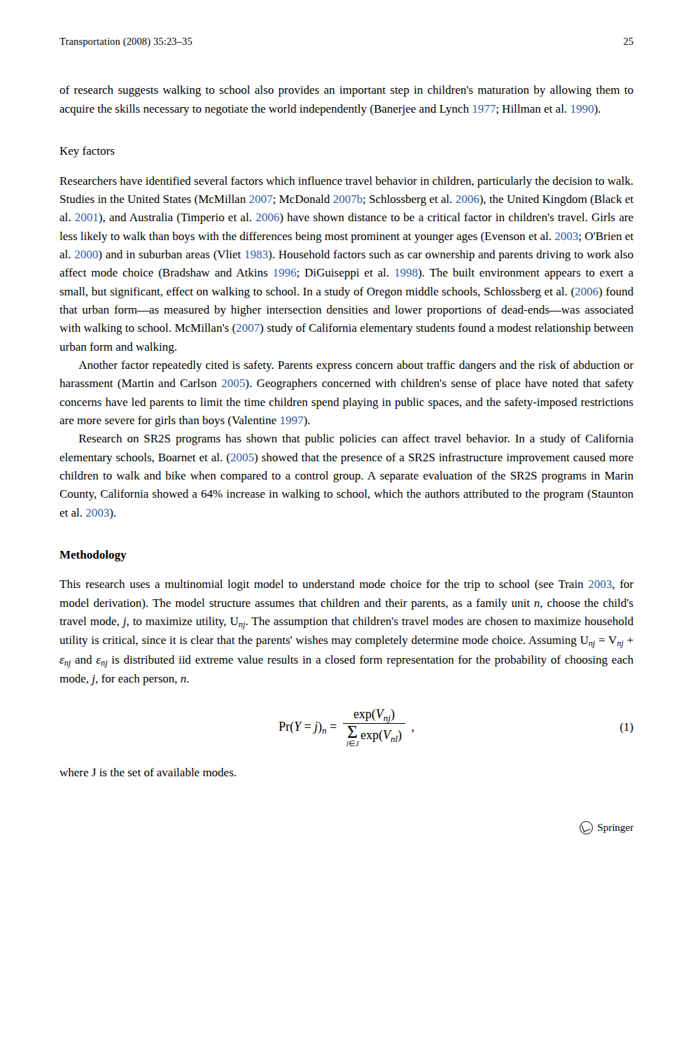Transportation (2008) 35:23–35 25
of research suggests walking to school also provides an important step in children's maturation by allowing them to acquire the skills necessary to negotiate the world independently (Banerjee and Lynch 1977; Hillman et al. 1990).
Key factors
Researchers have identified several factors which influence travel behavior in children, particularly the decision to walk. Studies in the United States (McMillan 2007; McDonald 2007b; Schlossberg et al. 2006), the United Kingdom (Black et al. 2001), and Australia (Timperio et al. 2006) have shown distance to be a critical factor in children's travel. Girls are less likely to walk than boys with the differences being most prominent at younger ages (Evenson et al. 2003; O'Brien et al. 2000) and in suburban areas (Vliet 1983). Household factors such as car ownership and parents driving to work also affect mode choice (Bradshaw and Atkins 1996; DiGuiseppi et al. 1998). The built environment appears to exert a small, but significant, effect on walking to school. In a study of Oregon middle schools, Schlossberg et al. (2006) found that urban form—as measured by higher intersection densities and lower proportions of dead-ends—was associated with walking to school. McMillan's (2007) study of California elementary students found a modest relationship between urban form and walking.
Another factor repeatedly cited is safety. Parents express concern about traffic dangers and the risk of abduction or harassment (Martin and Carlson 2005). Geographers concerned with children's sense of place have noted that safety concerns have led parents to limit the time children spend playing in public spaces, and the safety-imposed restrictions are more severe for girls than boys (Valentine 1997).
Research on SR2S programs has shown that public policies can affect travel behavior. In a study of California elementary schools, Boarnet et al. (2005) showed that the presence of a SR2S infrastructure improvement caused more children to walk and bike when compared to a control group. A separate evaluation of the SR2S programs in Marin County, California showed a 64% increase in walking to school, which the authors attributed to the program (Staunton et al. 2003).
Methodology
This research uses a multinomial logit model to understand mode choice for the trip to school (see Train 2003, for model derivation). The model structure assumes that children and their parents, as a family unit n, choose the child's travel mode, j, to maximize utility, Unj. The assumption that children's travel modes are chosen to maximize household utility is critical, since it is clear that the parents' wishes may completely determine mode choice. Assuming Unj = Vnj + εnj and εnj is distributed iid extreme value results in a closed form representation for the probability of choosing each mode, j, for each person, n.
Pr(Y = j)n = exp(Vnj) Σl∈J exp(Vnl) ,
(1)
where J is the set of available modes.
Springer